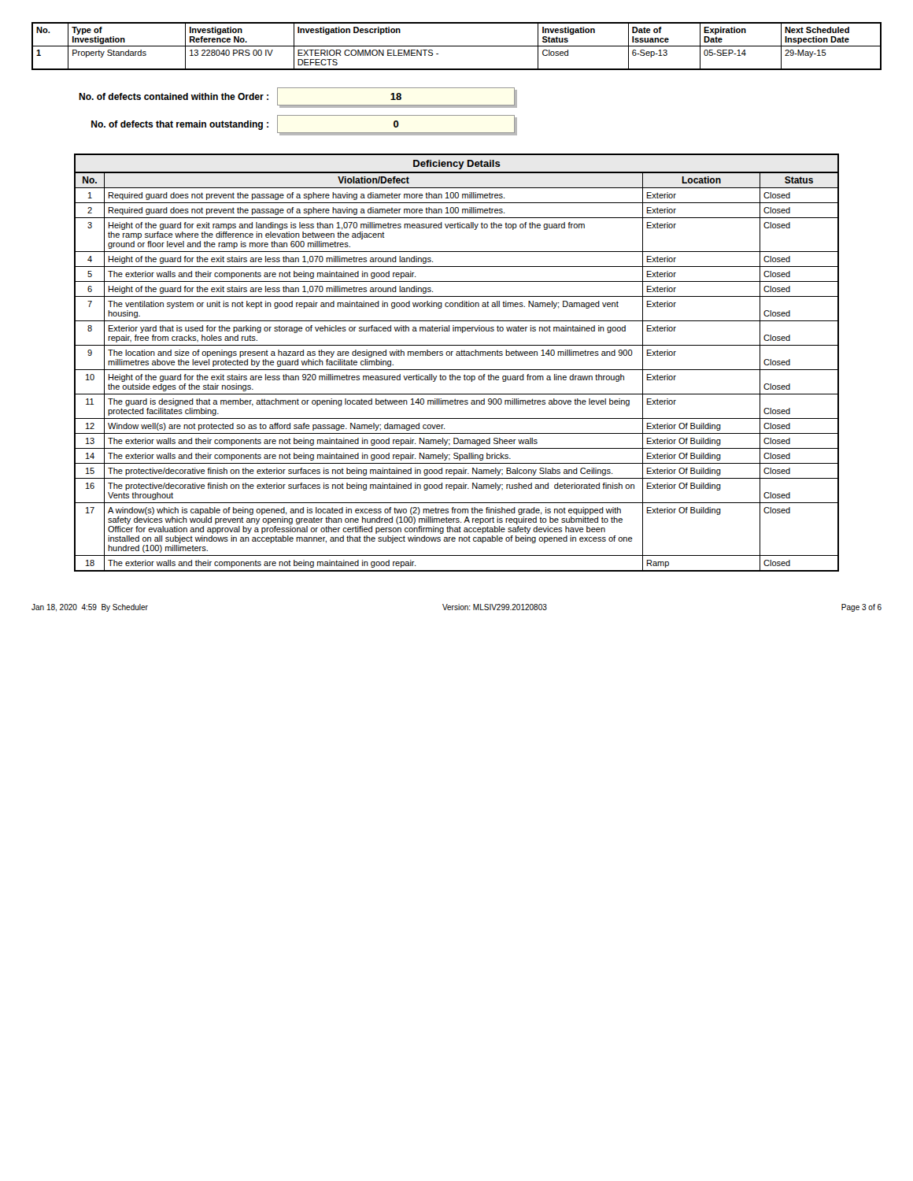| No. | Type of Investigation | Investigation Reference No. | Investigation Description | Investigation Status | Date of Issuance | Expiration Date | Next Scheduled Inspection Date |
| --- | --- | --- | --- | --- | --- | --- | --- |
| 1 | Property Standards | 13 228040 PRS 00 IV | EXTERIOR COMMON ELEMENTS - DEFECTS | Closed | 6-Sep-13 | 05-SEP-14 | 29-May-15 |
| No. of defects contained within the Order : | 18 |
| No. of defects that remain outstanding : | 0 |
Deficiency Details
| No. | Violation/Defect | Location | Status |
| --- | --- | --- | --- |
| 1 | Required guard does not prevent the passage of a sphere having a diameter more than 100 millimetres. | Exterior | Closed |
| 2 | Required guard does not prevent the passage of a sphere having a diameter more than 100 millimetres. | Exterior | Closed |
| 3 | Height of the guard for exit ramps and landings is less than 1,070 millimetres measured vertically to the top of the guard from the ramp surface where the difference in elevation between the adjacent ground or floor level and the ramp is more than 600 millimetres. | Exterior | Closed |
| 4 | Height of the guard for the exit stairs are less than 1,070 millimetres around landings. | Exterior | Closed |
| 5 | The exterior walls and their components are not being maintained in good repair. | Exterior | Closed |
| 6 | Height of the guard for the exit stairs are less than 1,070 millimetres around landings. | Exterior | Closed |
| 7 | The ventilation system or unit is not kept in good repair and maintained in good working condition at all times. Namely; Damaged vent housing. | Exterior | Closed |
| 8 | Exterior yard that is used for the parking or storage of vehicles or surfaced with a material impervious to water is not maintained in good repair, free from cracks, holes and ruts. | Exterior | Closed |
| 9 | The location and size of openings present a hazard as they are designed with members or attachments between 140 millimetres and 900 millimetres above the level protected by the guard which facilitate climbing. | Exterior | Closed |
| 10 | Height of the guard for the exit stairs are less than 920 millimetres measured vertically to the top of the guard from a line drawn through the outside edges of the stair nosings. | Exterior | Closed |
| 11 | The guard is designed that a member, attachment or opening located between 140 millimetres and 900 millimetres above the level being protected facilitates climbing. | Exterior | Closed |
| 12 | Window well(s) are not protected so as to afford safe passage. Namely; damaged cover. | Exterior Of Building | Closed |
| 13 | The exterior walls and their components are not being maintained in good repair. Namely; Damaged Sheer walls | Exterior Of Building | Closed |
| 14 | The exterior walls and their components are not being maintained in good repair. Namely; Spalling bricks. | Exterior Of Building | Closed |
| 15 | The protective/decorative finish on the exterior surfaces is not being maintained in good repair. Namely; Balcony Slabs and Ceilings. | Exterior Of Building | Closed |
| 16 | The protective/decorative finish on the exterior surfaces is not being maintained in good repair. Namely; rushed and deteriorated finish on Vents throughout | Exterior Of Building | Closed |
| 17 | A window(s) which is capable of being opened, and is located in excess of two (2) metres from the finished grade, is not equipped with safety devices which would prevent any opening greater than one hundred (100) millimeters. A report is required to be submitted to the Officer for evaluation and approval by a professional or other certified person confirming that acceptable safety devices have been installed on all subject windows in an acceptable manner, and that the subject windows are not capable of being opened in excess of one hundred (100) millimeters. | Exterior Of Building | Closed |
| 18 | The exterior walls and their components are not being maintained in good repair. | Ramp | Closed |
Jan 18, 2020 4:59 By Scheduler Page 3 of 6
Version: MLSIV299.20120803